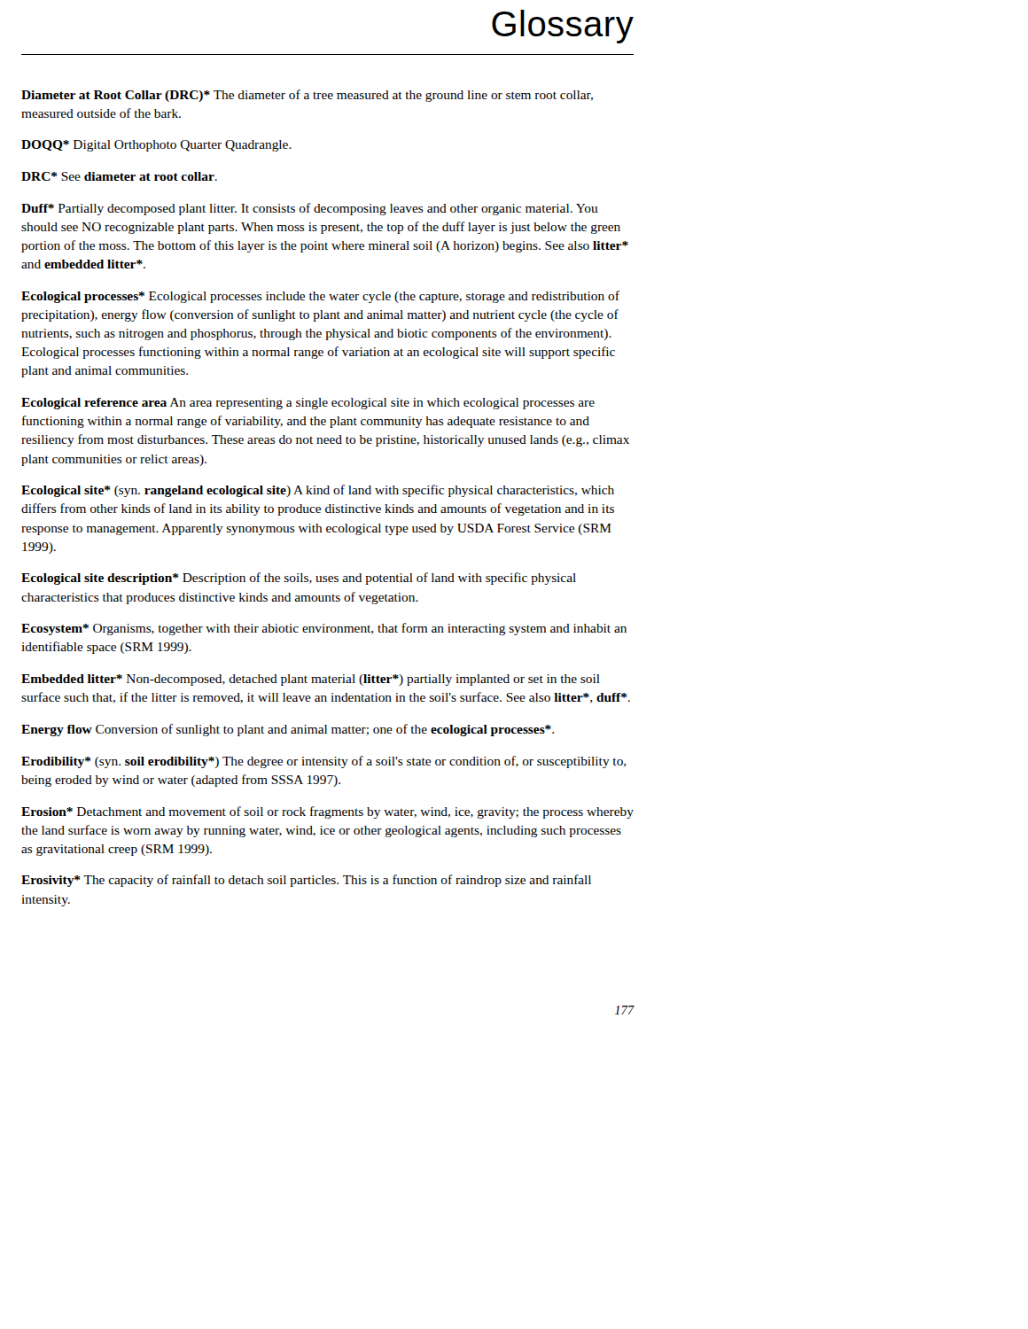Glossary
Diameter at Root Collar (DRC)* The diameter of a tree measured at the ground line or stem root collar, measured outside of the bark.
DOQQ* Digital Orthophoto Quarter Quadrangle.
DRC* See diameter at root collar.
Duff* Partially decomposed plant litter. It consists of decomposing leaves and other organic material. You should see NO recognizable plant parts. When moss is present, the top of the duff layer is just below the green portion of the moss. The bottom of this layer is the point where mineral soil (A horizon) begins. See also litter* and embedded litter*.
Ecological processes* Ecological processes include the water cycle (the capture, storage and redistribution of precipitation), energy flow (conversion of sunlight to plant and animal matter) and nutrient cycle (the cycle of nutrients, such as nitrogen and phosphorus, through the physical and biotic components of the environment). Ecological processes functioning within a normal range of variation at an ecological site will support specific plant and animal communities.
Ecological reference area An area representing a single ecological site in which ecological processes are functioning within a normal range of variability, and the plant community has adequate resistance to and resiliency from most disturbances. These areas do not need to be pristine, historically unused lands (e.g., climax plant communities or relict areas).
Ecological site* (syn. rangeland ecological site) A kind of land with specific physical characteristics, which differs from other kinds of land in its ability to produce distinctive kinds and amounts of vegetation and in its response to management. Apparently synonymous with ecological type used by USDA Forest Service (SRM 1999).
Ecological site description* Description of the soils, uses and potential of land with specific physical characteristics that produces distinctive kinds and amounts of vegetation.
Ecosystem* Organisms, together with their abiotic environment, that form an interacting system and inhabit an identifiable space (SRM 1999).
Embedded litter* Non-decomposed, detached plant material (litter*) partially implanted or set in the soil surface such that, if the litter is removed, it will leave an indentation in the soil's surface. See also litter*, duff*.
Energy flow Conversion of sunlight to plant and animal matter; one of the ecological processes*.
Erodibility* (syn. soil erodibility*) The degree or intensity of a soil's state or condition of, or susceptibility to, being eroded by wind or water (adapted from SSSA 1997).
Erosion* Detachment and movement of soil or rock fragments by water, wind, ice, gravity; the process whereby the land surface is worn away by running water, wind, ice or other geological agents, including such processes as gravitational creep (SRM 1999).
Erosivity* The capacity of rainfall to detach soil particles. This is a function of raindrop size and rainfall intensity.
177